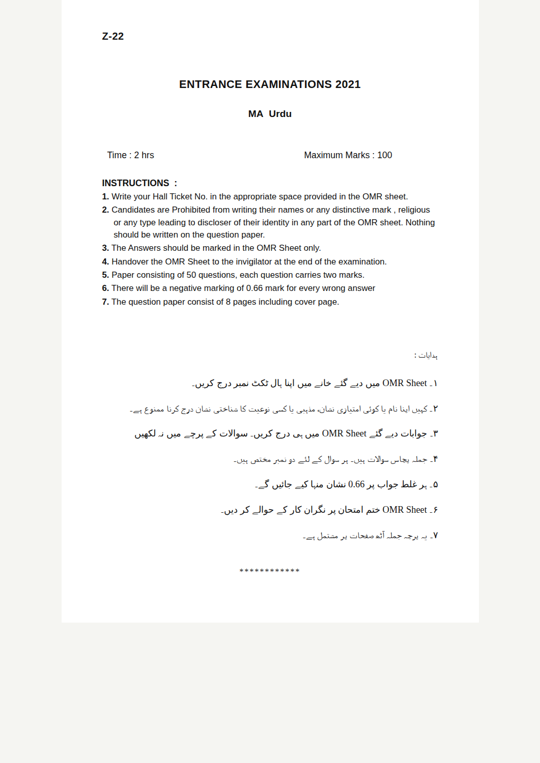Z-22
ENTRANCE EXAMINATIONS 2021
MA Urdu
Time : 2 hrs Maximum Marks : 100
INSTRUCTIONS :
1. Write your Hall Ticket No. in the appropriate space provided in the OMR sheet.
2. Candidates are Prohibited from writing their names or any distinctive mark , religious or any type leading to discloser of their identity in any part of the OMR sheet. Nothing should be written on the question paper.
3. The Answers should be marked in the OMR Sheet only.
4. Handover the OMR Sheet to the invigilator at the end of the examination.
5. Paper consisting of 50 questions, each question carries two marks.
6. There will be a negative marking of 0.66 mark for every wrong answer
7. The question paper consist of 8 pages including cover page.
ہدایات :
۱۔ OMR Sheet میں دیے گئے خانے میں اپنا ہال ٹکٹ نمبر درج کریں۔
۲۔ کہیں اپنا نام یا کوئی امتیازی نشان، مذہبی یا کسی نوعیت کا شناختی نشان درج کرنا ممنوع ہے۔
۳۔ جوابات دیے گئے OMR Sheet میں ہی درج کریں۔ سوالات کے پرچے میں نہ لکھیں
۴۔ جملہ پچاس سوالات ہیں۔ ہر سوال کے لئے دو نمبر مختص ہیں۔
۵۔ ہر غلط جواب پر 0.66 نشان منہا کیے جائیں گے۔
۶۔ OMR Sheet ختم امتحان پر نگران کار کے حوالے کر دیں۔
۷۔ یہ پرچہ جملہ آٹھ صفحات پر مشتمل ہے۔
************